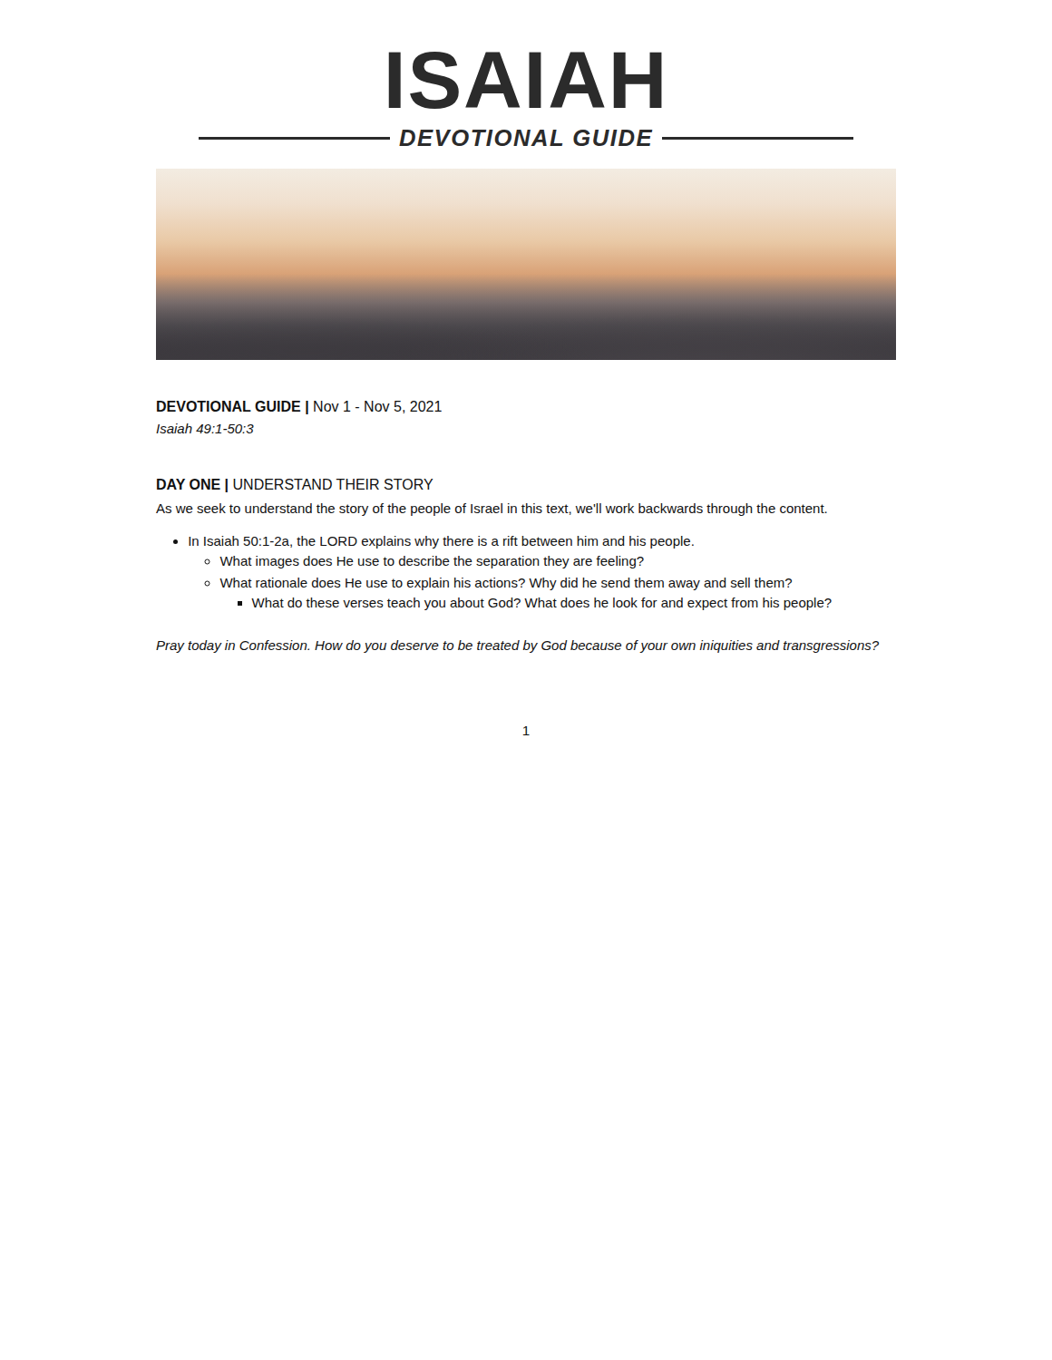ISAIAH
DEVOTIONAL GUIDE
DEVOTIONAL GUIDE | Nov 1 - Nov 5, 2021
Isaiah 49:1-50:3
DAY ONE | UNDERSTAND THEIR STORY
As we seek to understand the story of the people of Israel in this text, we'll work backwards through the content.
In Isaiah 50:1-2a, the LORD explains why there is a rift between him and his people.
What images does He use to describe the separation they are feeling?
What rationale does He use to explain his actions? Why did he send them away and sell them?
What do these verses teach you about God? What does he look for and expect from his people?
Pray today in Confession. How do you deserve to be treated by God because of your own iniquities and transgressions?
1